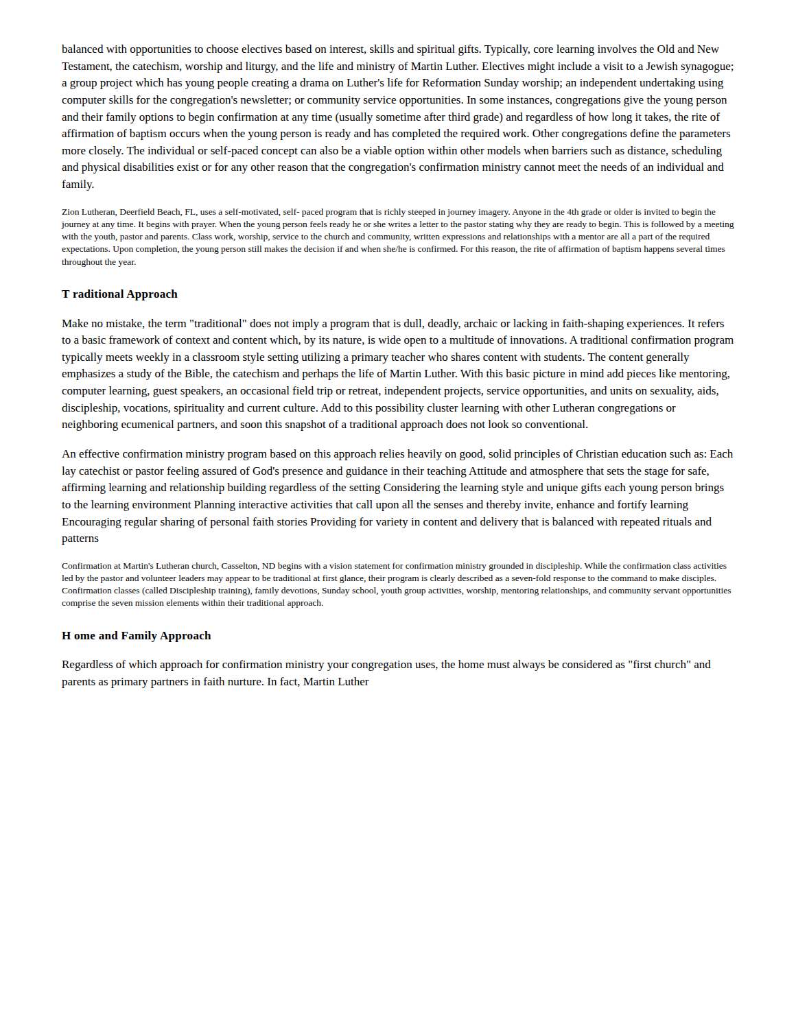balanced with opportunities to choose electives based on interest, skills and spiritual gifts. Typically, core learning involves the Old and New Testament, the catechism, worship and liturgy, and the life and ministry of Martin Luther. Electives might include a visit to a Jewish synagogue; a group project which has young people creating a drama on Luther's life for Reformation Sunday worship; an independent undertaking using computer skills for the congregation's newsletter; or community service opportunities. In some instances, congregations give the young person and their family options to begin confirmation at any time (usually sometime after third grade) and regardless of how long it takes, the rite of affirmation of baptism occurs when the young person is ready and has completed the required work. Other congregations define the parameters more closely. The individual or self-paced concept can also be a viable option within other models when barriers such as distance, scheduling and physical disabilities exist or for any other reason that the congregation's confirmation ministry cannot meet the needs of an individual and family.
Zion Lutheran, Deerfield Beach, FL, uses a self-motivated, self- paced program that is richly steeped in journey imagery. Anyone in the 4th grade or older is invited to begin the journey at any time. It begins with prayer. When the young person feels ready he or she writes a letter to the pastor stating why they are ready to begin. This is followed by a meeting with the youth, pastor and parents. Class work, worship, service to the church and community, written expressions and relationships with a mentor are all a part of the required expectations. Upon completion, the young person still makes the decision if and when she/he is confirmed. For this reason, the rite of affirmation of baptism happens several times throughout the year.
T raditional Approach
Make no mistake, the term "traditional" does not imply a program that is dull, deadly, archaic or lacking in faith-shaping experiences. It refers to a basic framework of context and content which, by its nature, is wide open to a multitude of innovations. A traditional confirmation program typically meets weekly in a classroom style setting utilizing a primary teacher who shares content with students. The content generally emphasizes a study of the Bible, the catechism and perhaps the life of Martin Luther. With this basic picture in mind add pieces like mentoring, computer learning, guest speakers, an occasional field trip or retreat, independent projects, service opportunities, and units on sexuality, aids, discipleship, vocations, spirituality and current culture. Add to this possibility cluster learning with other Lutheran congregations or neighboring ecumenical partners, and soon this snapshot of a traditional approach does not look so conventional.
An effective confirmation ministry program based on this approach relies heavily on good, solid principles of Christian education such as: Each lay catechist or pastor feeling assured of God's presence and guidance in their teaching Attitude and atmosphere that sets the stage for safe, affirming learning and relationship building regardless of the setting Considering the learning style and unique gifts each young person brings to the learning environment Planning interactive activities that call upon all the senses and thereby invite, enhance and fortify learning Encouraging regular sharing of personal faith stories Providing for variety in content and delivery that is balanced with repeated rituals and patterns
Confirmation at Martin's Lutheran church, Casselton, ND begins with a vision statement for confirmation ministry grounded in discipleship. While the confirmation class activities led by the pastor and volunteer leaders may appear to be traditional at first glance, their program is clearly described as a seven-fold response to the command to make disciples. Confirmation classes (called Discipleship training), family devotions, Sunday school, youth group activities, worship, mentoring relationships, and community servant opportunities comprise the seven mission elements within their traditional approach.
H ome and Family Approach
Regardless of which approach for confirmation ministry your congregation uses, the home must always be considered as "first church" and parents as primary partners in faith nurture. In fact, Martin Luther